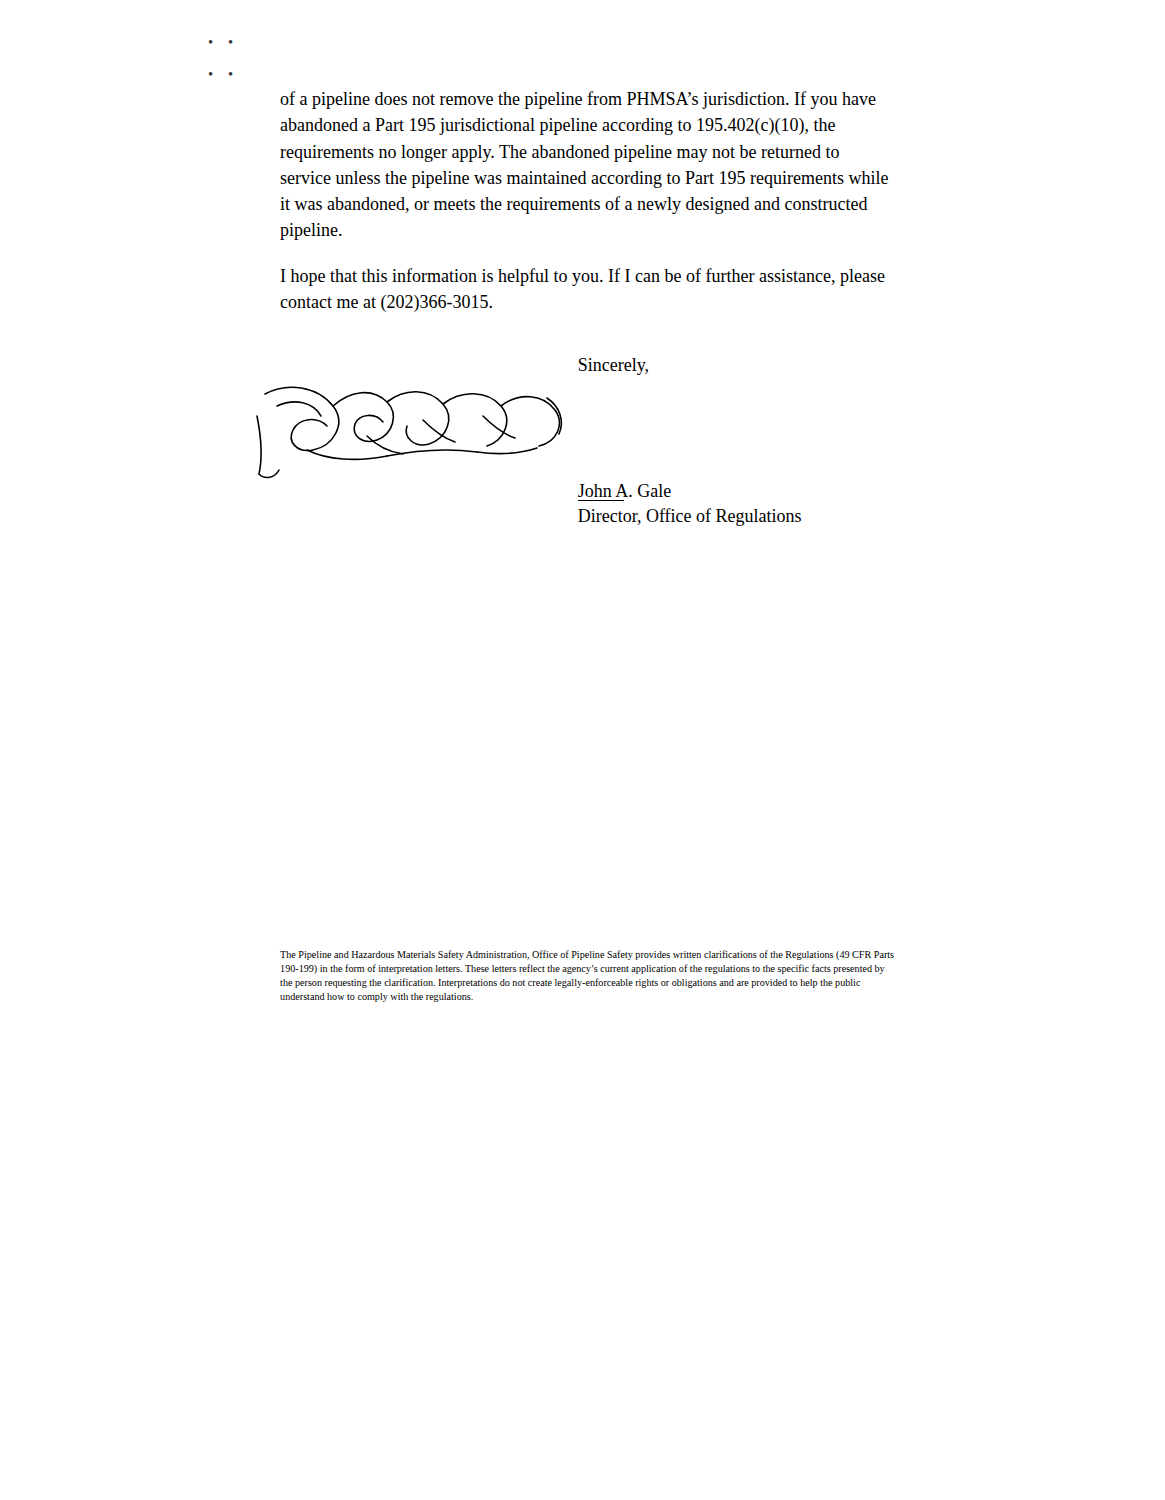• • • •
of a pipeline does not remove the pipeline from PHMSA’s jurisdiction. If you have abandoned a Part 195 jurisdictional pipeline according to 195.402(c)(10), the requirements no longer apply. The abandoned pipeline may not be returned to service unless the pipeline was maintained according to Part 195 requirements while it was abandoned, or meets the requirements of a newly designed and constructed pipeline.
I hope that this information is helpful to you. If I can be of further assistance, please contact me at (202)366-3015.
Sincerely,
John A. Gale
Director, Office of Regulations
The Pipeline and Hazardous Materials Safety Administration, Office of Pipeline Safety provides written clarifications of the Regulations (49 CFR Parts 190-199) in the form of interpretation letters. These letters reflect the agency’s current application of the regulations to the specific facts presented by the person requesting the clarification. Interpretations do not create legally-enforceable rights or obligations and are provided to help the public understand how to comply with the regulations.